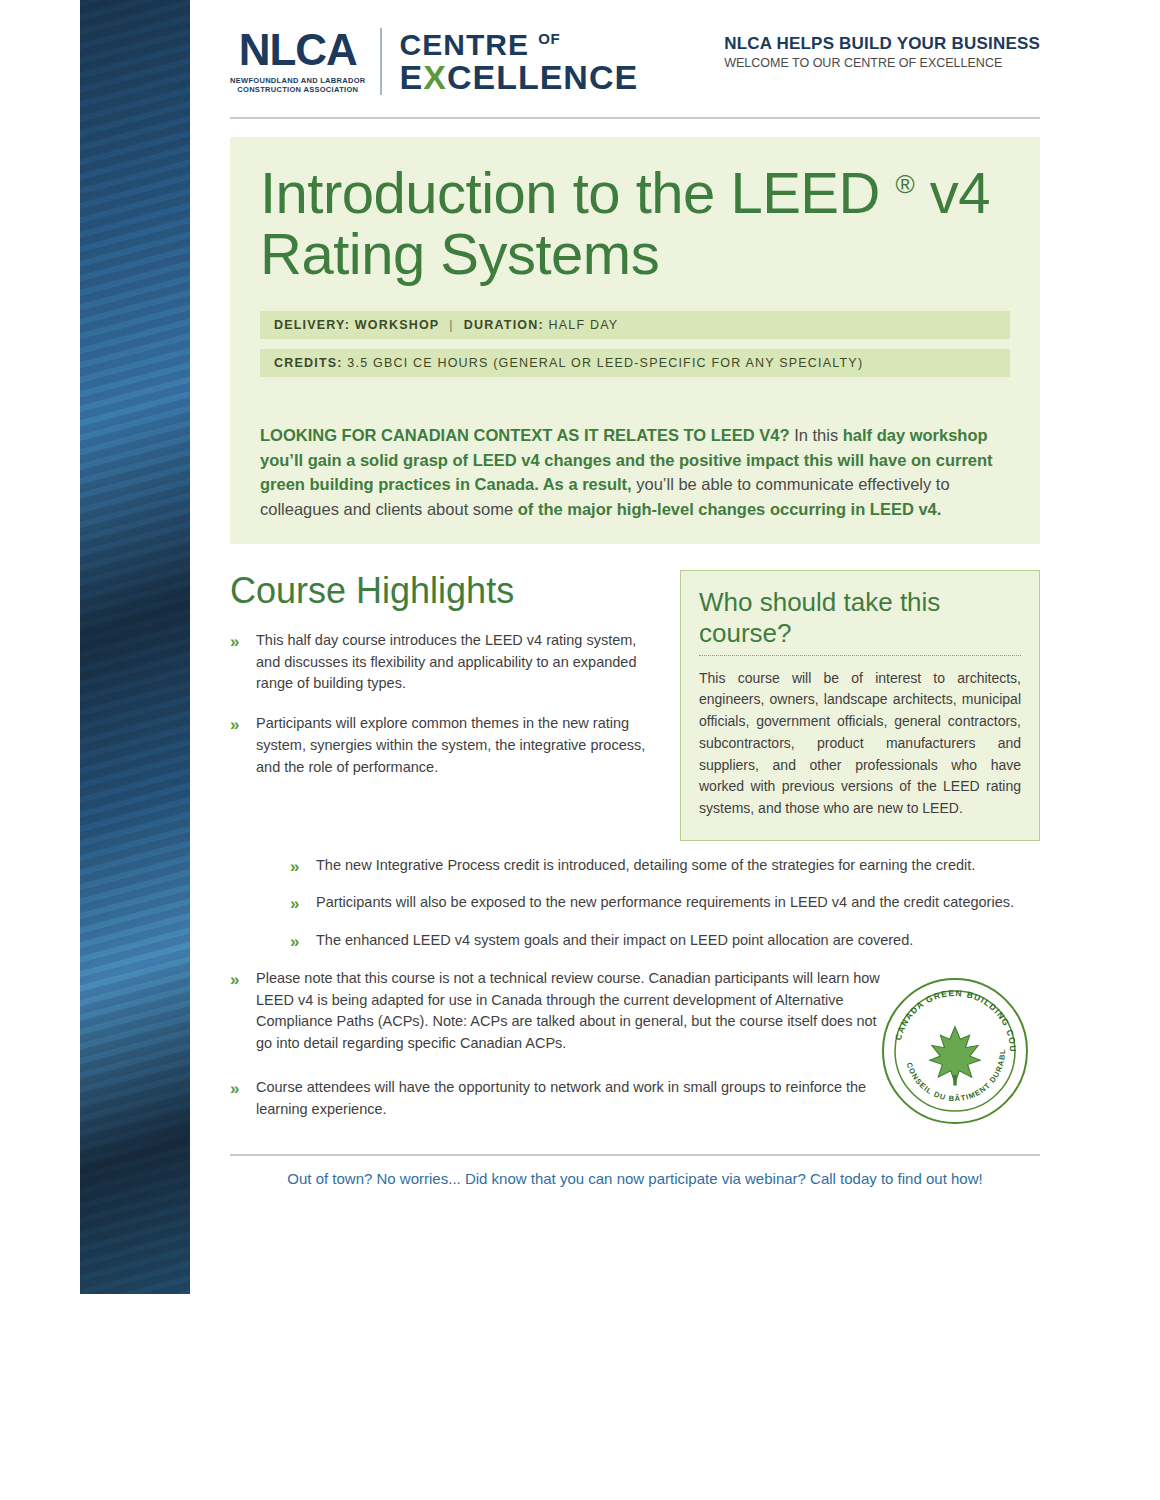NLCA
NEWFOUNDLAND AND LABRADOR
CONSTRUCTION ASSOCIATION
CENTRE OF
EXCELLENCE
NLCA HELPS BUILD YOUR BUSINESS
WELCOME TO OUR CENTRE OF EXCELLENCE
Introduction to the LEED ® v4
Rating Systems
DELIVERY: WORKSHOP|DURATION: HALF DAY
CREDITS: 3.5 GBCI CE HOURS (GENERAL OR LEED-SPECIFIC FOR ANY SPECIALTY)
LOOKING FOR CANADIAN CONTEXT AS IT RELATES TO LEED V4? In this half day workshop you’ll gain a solid grasp of LEED v4 changes and the positive impact this will have on current green building practices in Canada. As a result, you’ll be able to communicate effectively to colleagues and clients about some of the major high-level changes occurring in LEED v4.
Course Highlights
This half day course introduces the LEED v4 rating system, and discusses its flexibility and applicability to an expanded range of building types.
Participants will explore common themes in the new rating system, synergies within the system, the integrative process, and the role of performance.
Who should take this course?
This course will be of interest to architects, engineers, owners, landscape architects, municipal officials, government officials, general contractors, subcontractors, product manufacturers and suppliers, and other professionals who have worked with previous versions of the LEED rating systems, and those who are new to LEED.
The new Integrative Process credit is introduced, detailing some of the strategies for earning the credit.
Participants will also be exposed to the new performance requirements in LEED v4 and the credit categories.
The enhanced LEED v4 system goals and their impact on LEED point allocation are covered.
Please note that this course is not a technical review course. Canadian participants will learn how LEED v4 is being adapted for use in Canada through the current development of Alternative Compliance Paths (ACPs). Note: ACPs are talked about in general, but the course itself does not go into detail regarding specific Canadian ACPs.
Course attendees will have the opportunity to network and work in small groups to reinforce the learning experience.
CANADA GREEN BUILDING COUNCIL CONSEIL DU BÂTIMENT DURABLE DU CANADA
Out of town? No worries... Did know that you can now participate via webinar? Call today to find out how!